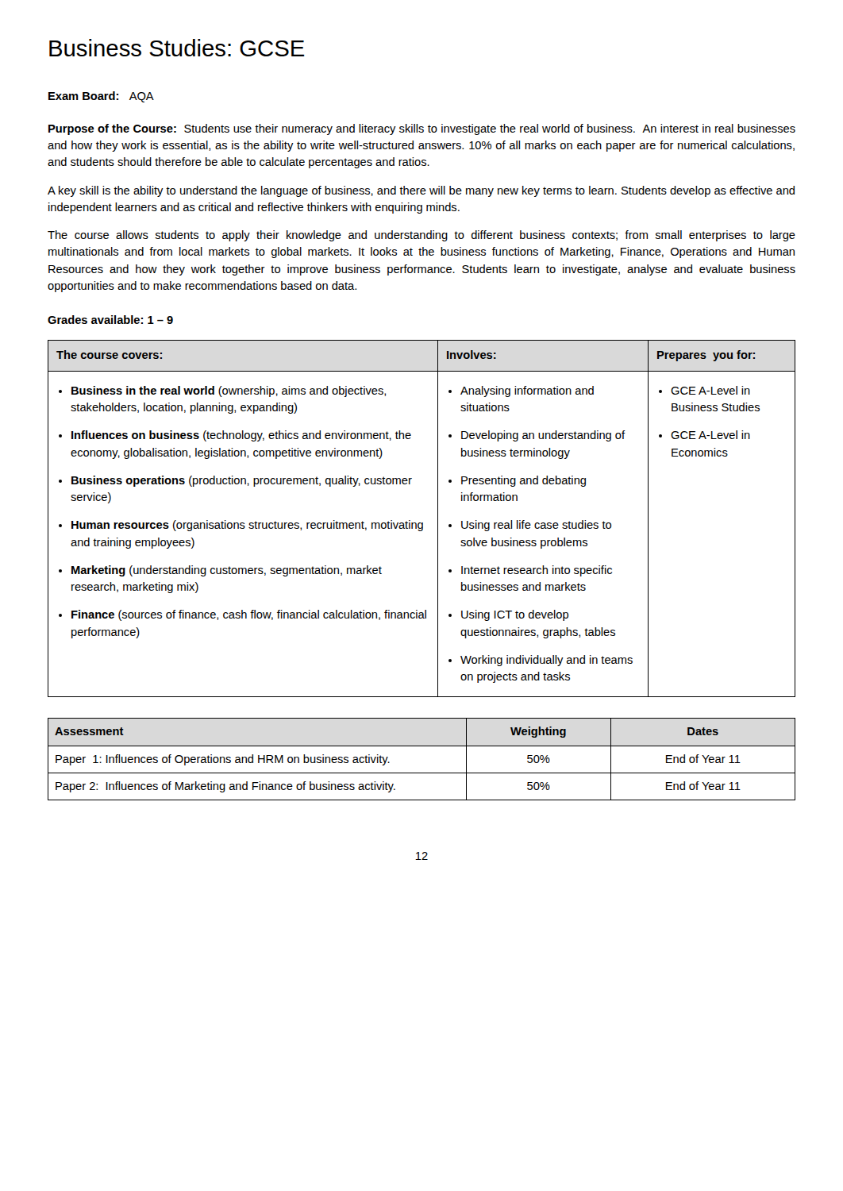Business Studies: GCSE
Exam Board: AQA
Purpose of the Course: Students use their numeracy and literacy skills to investigate the real world of business. An interest in real businesses and how they work is essential, as is the ability to write well-structured answers. 10% of all marks on each paper are for numerical calculations, and students should therefore be able to calculate percentages and ratios.
A key skill is the ability to understand the language of business, and there will be many new key terms to learn. Students develop as effective and independent learners and as critical and reflective thinkers with enquiring minds.
The course allows students to apply their knowledge and understanding to different business contexts; from small enterprises to large multinationals and from local markets to global markets. It looks at the business functions of Marketing, Finance, Operations and Human Resources and how they work together to improve business performance. Students learn to investigate, analyse and evaluate business opportunities and to make recommendations based on data.
Grades available: 1 – 9
| The course covers: | Involves: | Prepares you for: |
| --- | --- | --- |
| Business in the real world (ownership, aims and objectives, stakeholders, location, planning, expanding) Influences on business (technology, ethics and environment, the economy, globalisation, legislation, competitive environment) Business operations (production, procurement, quality, customer service) Human resources (organisations structures, recruitment, motivating and training employees) Marketing (understanding customers, segmentation, market research, marketing mix) Finance (sources of finance, cash flow, financial calculation, financial performance) | Analysing information and situations Developing an understanding of business terminology Presenting and debating information Using real life case studies to solve business problems Internet research into specific businesses and markets Using ICT to develop questionnaires, graphs, tables Working individually and in teams on projects and tasks | GCE A-Level in Business Studies GCE A-Level in Economics |
| Assessment | Weighting | Dates |
| --- | --- | --- |
| Paper 1: Influences of Operations and HRM on business activity. | 50% | End of Year 11 |
| Paper 2: Influences of Marketing and Finance of business activity. | 50% | End of Year 11 |
12